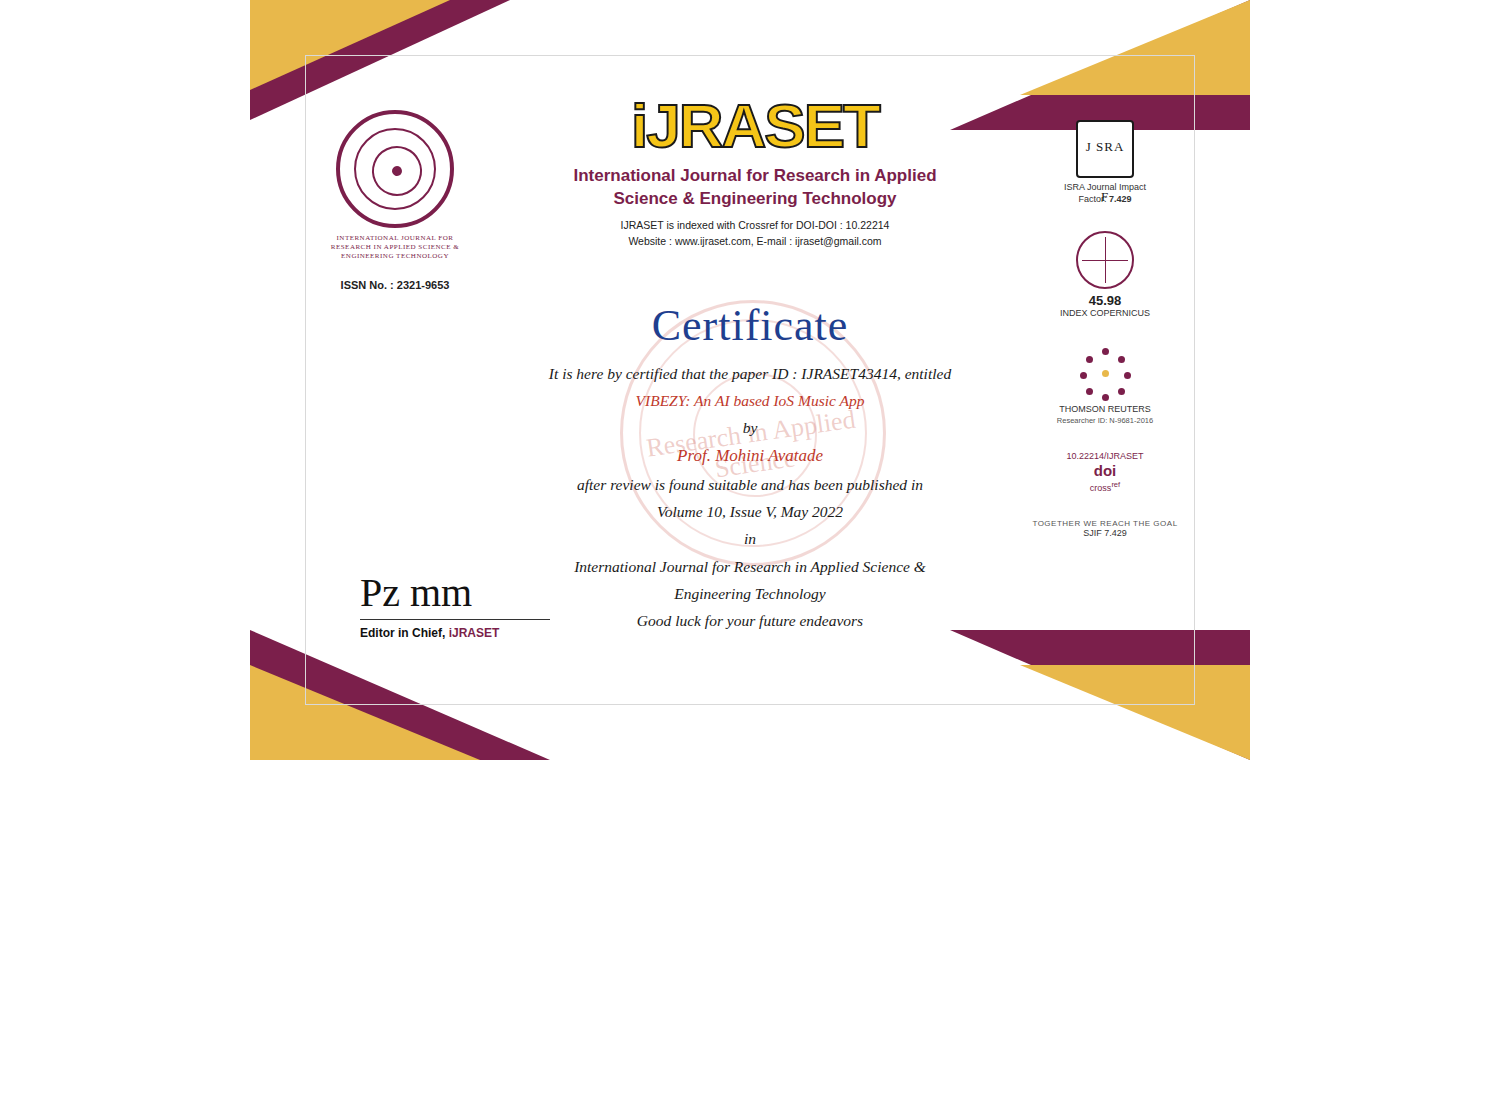International Journal for Research in Applied Science & Engineering Technology
ISSN No. : 2321-9653
i JRASET
International Journal for Research in Applied
Science & Engineering Technology
IJRASET is indexed with Crossref for DOI-DOI : 10.22214
Website : www.ijraset.com, E-mail : ijraset@gmail.com
J SRA
F
ISRA Journal Impact
Factor: 7.429
45.98
INDEX COPERNICUS
THOMSON REUTERS
Researcher ID: N-9681-2016
10.22214/IJRASET doi crossref
TOGETHER WE REACH THE GOAL SJIF 7.429
Research in Applied Science
Certificate
It is here by certified that the paper ID : IJRASET43414, entitled
VIBEZY: An AI based IoS Music App
by
Prof. Mohini Avatade
after review is found suitable and has been published in
Volume 10, Issue V, May 2022
in
International Journal for Research in Applied Science &
Engineering Technology
Good luck for your future endeavors
Pz mm
Editor in Chief, iJRASET